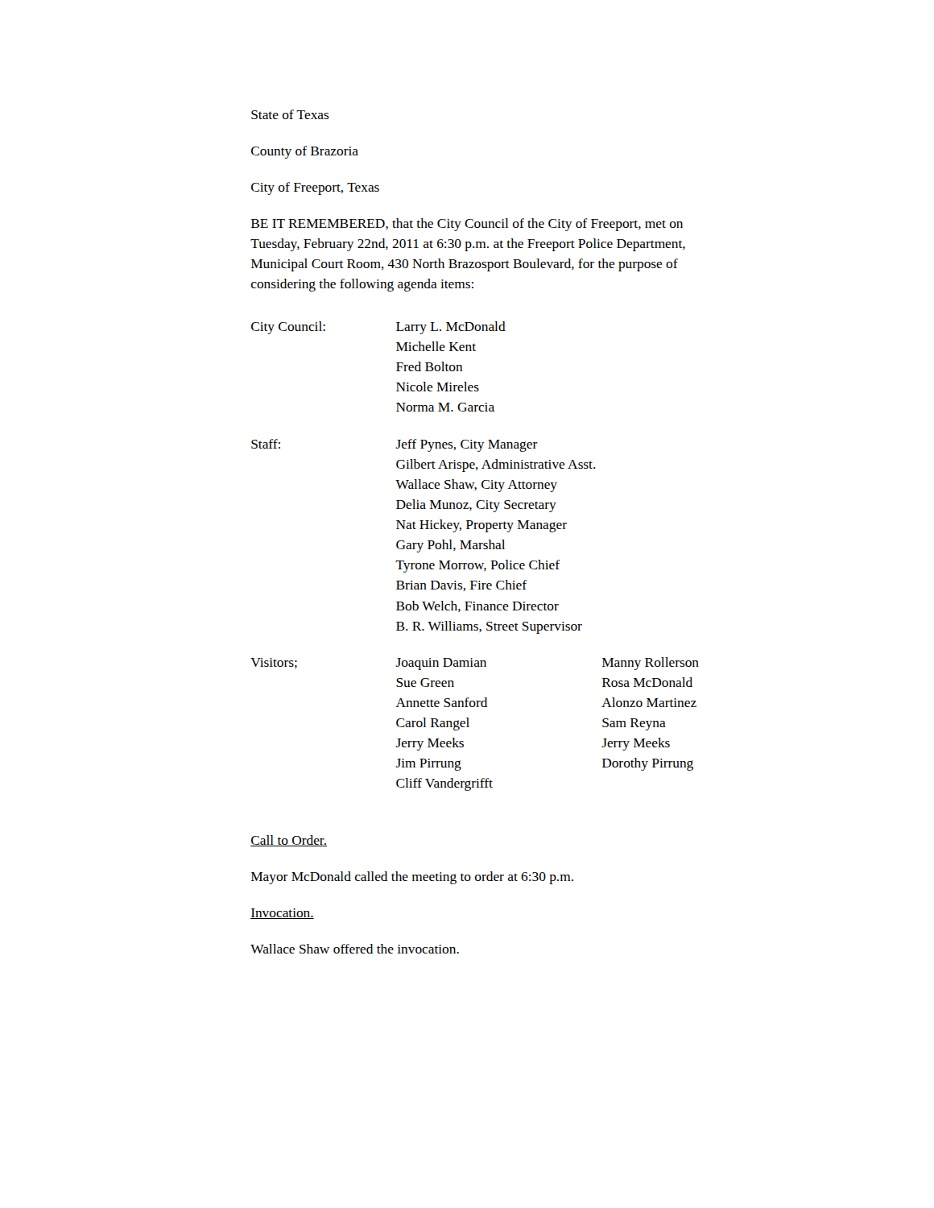State of Texas
County of Brazoria
City of Freeport, Texas
BE IT REMEMBERED, that the City Council of the City of Freeport, met on Tuesday, February 22nd, 2011 at 6:30 p.m. at the Freeport Police Department, Municipal Court Room, 430 North Brazosport Boulevard, for the purpose of considering the following agenda items:
| City Council: | Larry L. McDonald | |
| | Michelle Kent | |
| | Fred Bolton | |
| | Nicole Mireles | |
| | Norma M. Garcia | |
| Staff: | Jeff Pynes, City Manager | |
| | Gilbert Arispe, Administrative Asst. | |
| | Wallace Shaw, City Attorney | |
| | Delia Munoz, City Secretary | |
| | Nat Hickey, Property Manager | |
| | Gary Pohl, Marshal | |
| | Tyrone Morrow, Police Chief | |
| | Brian Davis, Fire Chief | |
| | Bob Welch, Finance Director | |
| | B. R. Williams, Street Supervisor | |
| Visitors; | Joaquin Damian | Manny Rollerson |
| | Sue Green | Rosa McDonald |
| | Annette Sanford | Alonzo Martinez |
| | Carol Rangel | Sam Reyna |
| | Jerry Meeks | Jerry Meeks |
| | Jim Pirrung | Dorothy Pirrung |
| | Cliff Vandergrifft | |
Call to Order.
Mayor McDonald called the meeting to order at 6:30 p.m.
Invocation.
Wallace Shaw offered the invocation.